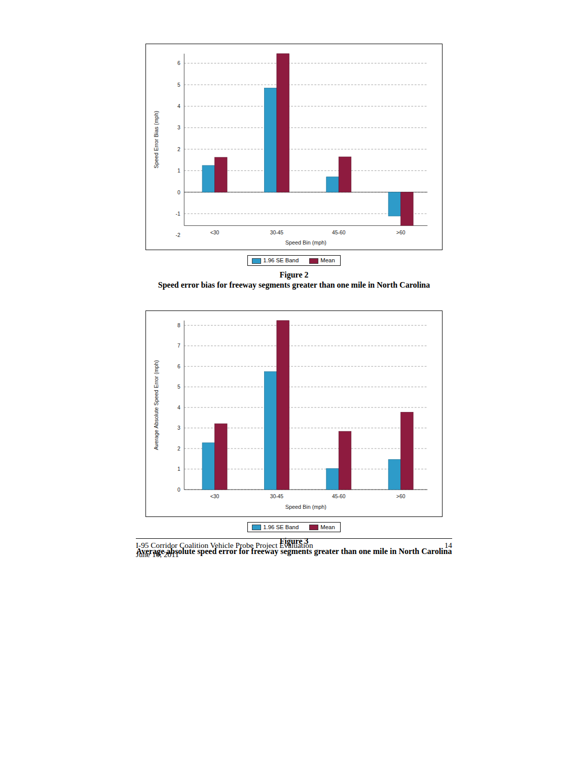6 5 4 3 2 1 0 -1 -2 Speed Error Bias (mph) <30 30-45 45-60 >60 Speed Bin (mph)
1.96 SE Band Mean
Figure 2 Speed error bias for freeway segments greater than one mile in North Carolina
8 7 6 5 4 3 2 1 0 Average Absolute Speed Error (mph) <30 30-45 45-60 >60 Speed Bin (mph)
1.96 SE Band Mean
Figure 3 Average absolute speed error for freeway segments greater than one mile in North Carolina
I-95 Corridor Coalition Vehicle Probe Project Evaluation
14
June 10, 2011